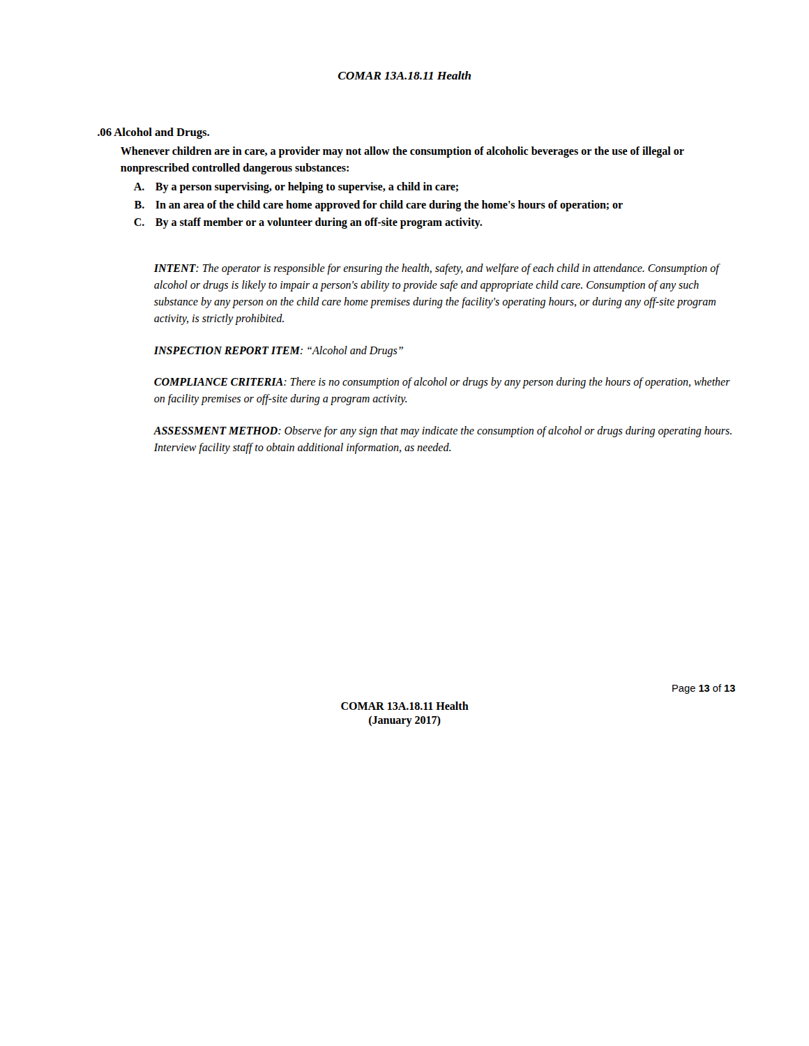COMAR 13A.18.11 Health
.06 Alcohol and Drugs.
Whenever children are in care, a provider may not allow the consumption of alcoholic beverages or the use of illegal or nonprescribed controlled dangerous substances:
By a person supervising, or helping to supervise, a child in care;
In an area of the child care home approved for child care during the home's hours of operation; or
By a staff member or a volunteer during an off-site program activity.
INTENT: The operator is responsible for ensuring the health, safety, and welfare of each child in attendance. Consumption of alcohol or drugs is likely to impair a person's ability to provide safe and appropriate child care. Consumption of any such substance by any person on the child care home premises during the facility's operating hours, or during any off-site program activity, is strictly prohibited.
INSPECTION REPORT ITEM: “Alcohol and Drugs”
COMPLIANCE CRITERIA: There is no consumption of alcohol or drugs by any person during the hours of operation, whether on facility premises or off-site during a program activity.
ASSESSMENT METHOD: Observe for any sign that may indicate the consumption of alcohol or drugs during operating hours. Interview facility staff to obtain additional information, as needed.
Page 13 of 13
COMAR 13A.18.11 Health
(January 2017)